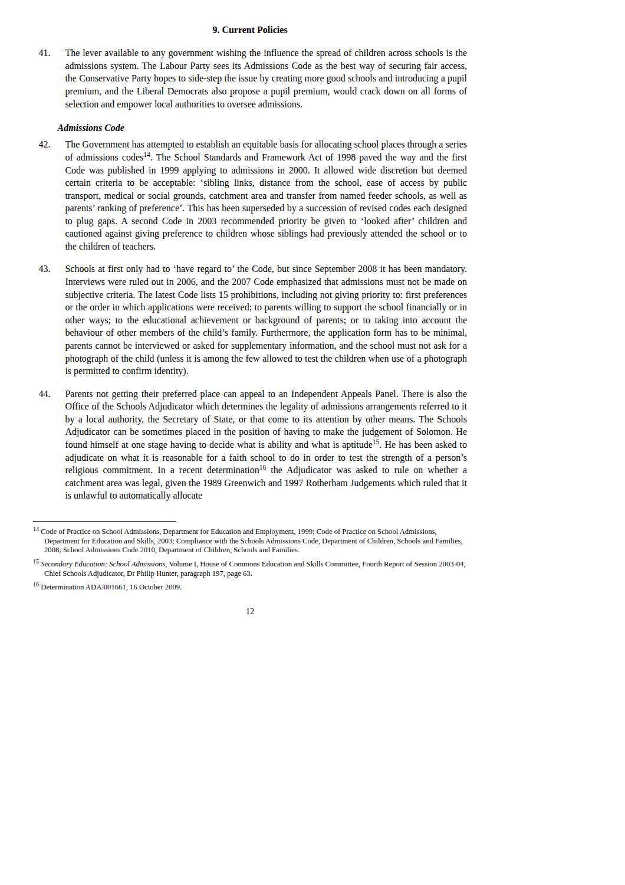9. Current Policies
41. The lever available to any government wishing the influence the spread of children across schools is the admissions system. The Labour Party sees its Admissions Code as the best way of securing fair access, the Conservative Party hopes to side-step the issue by creating more good schools and introducing a pupil premium, and the Liberal Democrats also propose a pupil premium, would crack down on all forms of selection and empower local authorities to oversee admissions.
Admissions Code
42. The Government has attempted to establish an equitable basis for allocating school places through a series of admissions codes14. The School Standards and Framework Act of 1998 paved the way and the first Code was published in 1999 applying to admissions in 2000. It allowed wide discretion but deemed certain criteria to be acceptable: ‘sibling links, distance from the school, ease of access by public transport, medical or social grounds, catchment area and transfer from named feeder schools, as well as parents’ ranking of preference’. This has been superseded by a succession of revised codes each designed to plug gaps. A second Code in 2003 recommended priority be given to ‘looked after’ children and cautioned against giving preference to children whose siblings had previously attended the school or to the children of teachers.
43. Schools at first only had to ‘have regard to’ the Code, but since September 2008 it has been mandatory. Interviews were ruled out in 2006, and the 2007 Code emphasized that admissions must not be made on subjective criteria. The latest Code lists 15 prohibitions, including not giving priority to: first preferences or the order in which applications were received; to parents willing to support the school financially or in other ways; to the educational achievement or background of parents; or to taking into account the behaviour of other members of the child’s family. Furthermore, the application form has to be minimal, parents cannot be interviewed or asked for supplementary information, and the school must not ask for a photograph of the child (unless it is among the few allowed to test the children when use of a photograph is permitted to confirm identity).
44. Parents not getting their preferred place can appeal to an Independent Appeals Panel. There is also the Office of the Schools Adjudicator which determines the legality of admissions arrangements referred to it by a local authority, the Secretary of State, or that come to its attention by other means. The Schools Adjudicator can be sometimes placed in the position of having to make the judgement of Solomon. He found himself at one stage having to decide what is ability and what is aptitude15. He has been asked to adjudicate on what it is reasonable for a faith school to do in order to test the strength of a person’s religious commitment. In a recent determination16 the Adjudicator was asked to rule on whether a catchment area was legal, given the 1989 Greenwich and 1997 Rotherham Judgements which ruled that it is unlawful to automatically allocate
14 Code of Practice on School Admissions, Department for Education and Employment, 1999; Code of Practice on School Admissions, Department for Education and Skills, 2003; Compliance with the Schools Admissions Code, Department of Children, Schools and Families, 2008; School Admissions Code 2010, Department of Children, Schools and Families.
15 Secondary Education: School Admissions, Volume I, House of Commons Education and Skills Committee, Fourth Report of Session 2003-04, Chief Schools Adjudicator, Dr Philip Hunter, paragraph 197, page 63.
16 Determination ADA/001661, 16 October 2009.
12